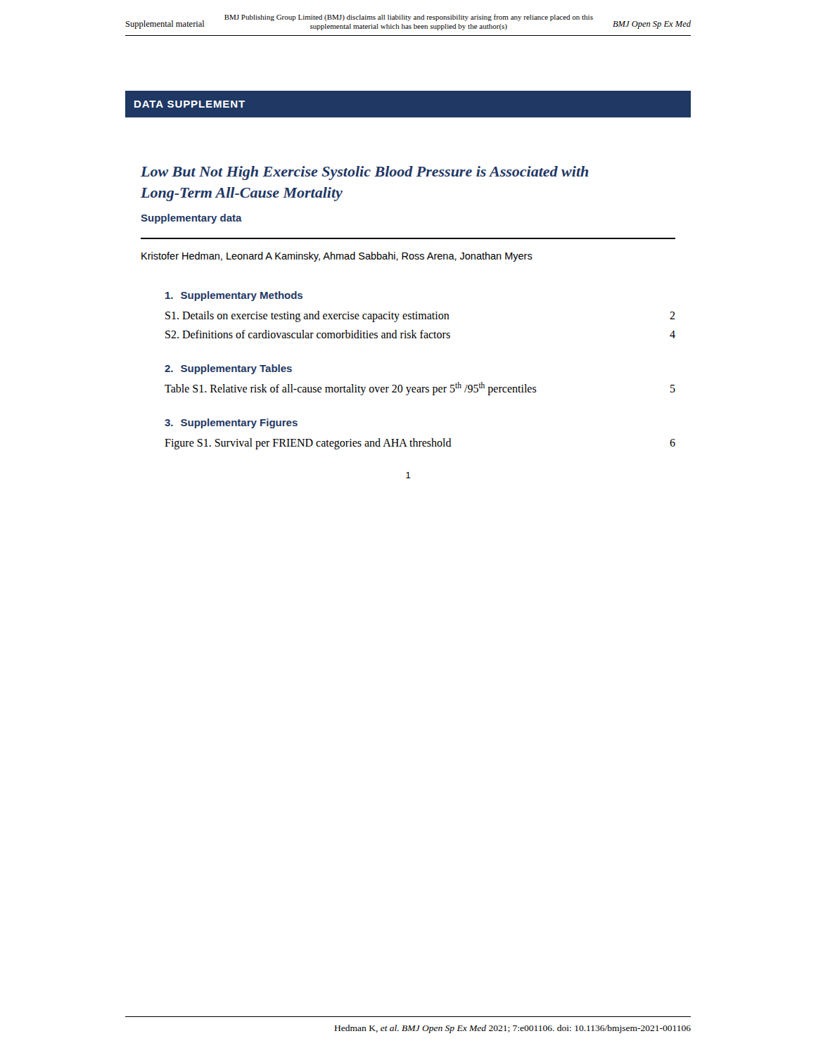Supplemental material
BMJ Publishing Group Limited (BMJ) disclaims all liability and responsibility arising from any reliance placed on this supplemental material which has been supplied by the author(s)
BMJ Open Sp Ex Med
DATA SUPPLEMENT
Low But Not High Exercise Systolic Blood Pressure is Associated with Long-Term All-Cause Mortality
Supplementary data
Kristofer Hedman, Leonard A Kaminsky, Ahmad Sabbahi, Ross Arena, Jonathan Myers
1. Supplementary Methods
S1. Details on exercise testing and exercise capacity estimation 2
S2. Definitions of cardiovascular comorbidities and risk factors 4
2. Supplementary Tables
Table S1. Relative risk of all-cause mortality over 20 years per 5th /95th percentiles 5
3. Supplementary Figures
Figure S1. Survival per FRIEND categories and AHA threshold 6
1
Hedman K, et al. BMJ Open Sp Ex Med 2021; 7:e001106. doi: 10.1136/bmjsem-2021-001106